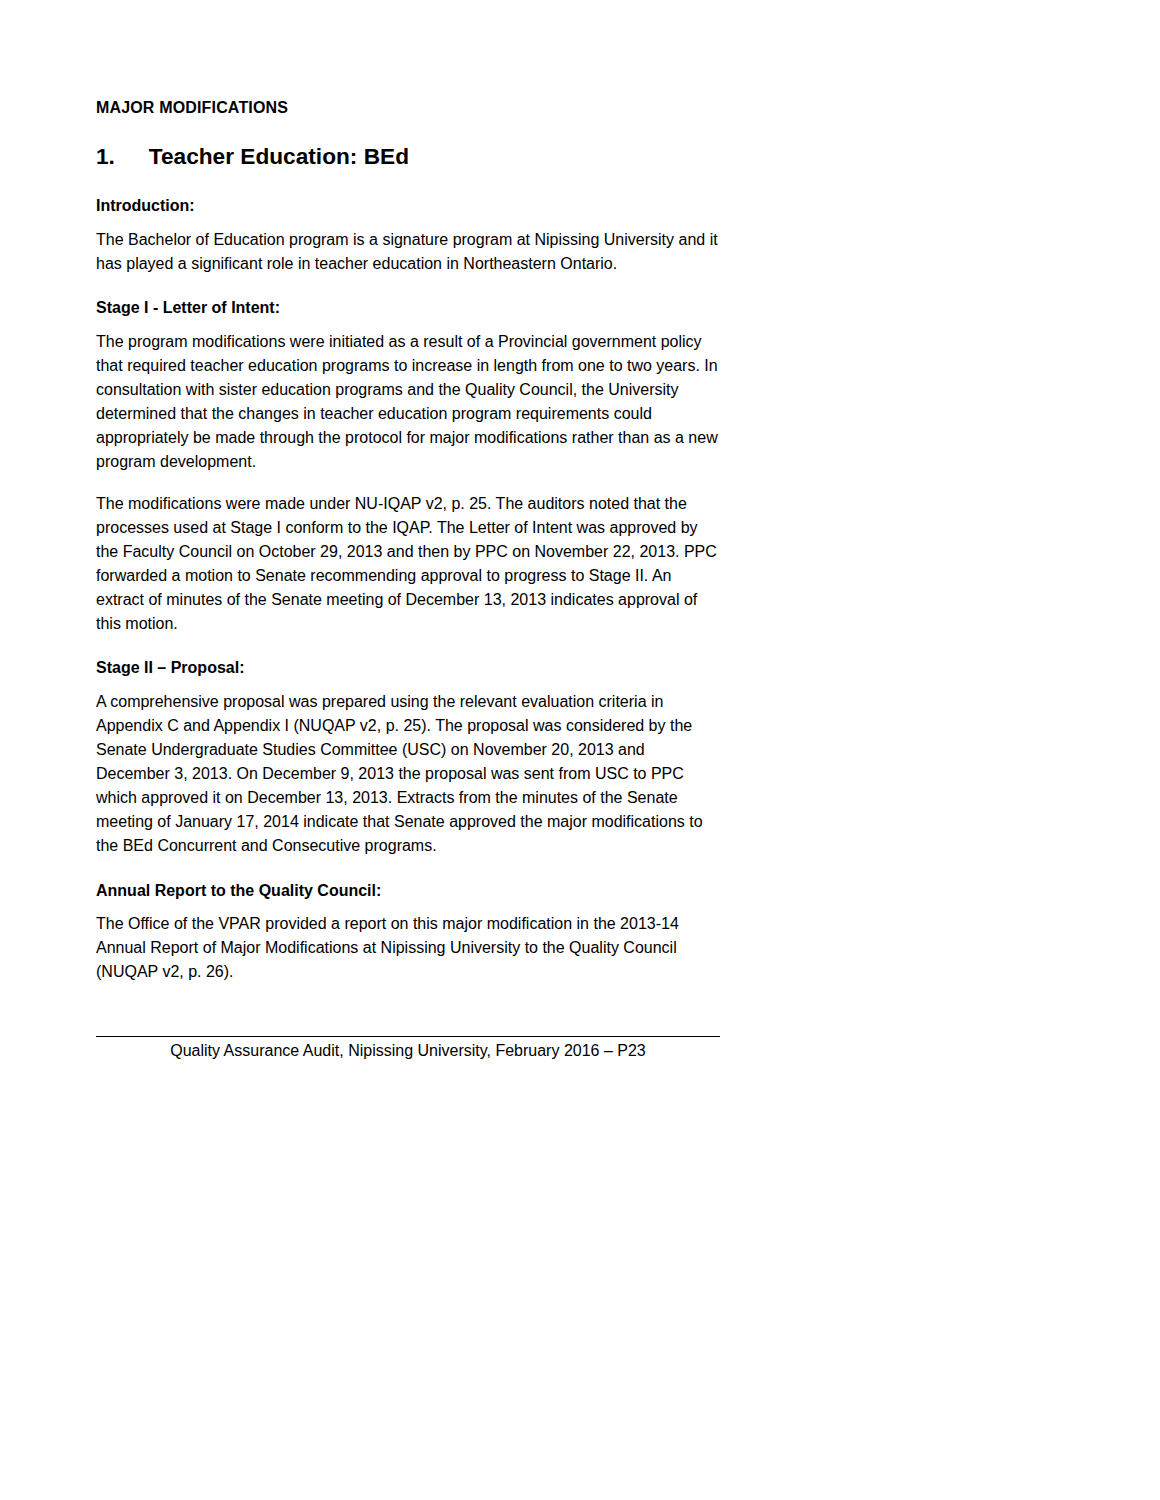MAJOR MODIFICATIONS
1. Teacher Education: BEd
Introduction:
The Bachelor of Education program is a signature program at Nipissing University and it has played a significant role in teacher education in Northeastern Ontario.
Stage I - Letter of Intent:
The program modifications were initiated as a result of a Provincial government policy that required teacher education programs to increase in length from one to two years. In consultation with sister education programs and the Quality Council, the University determined that the changes in teacher education program requirements could appropriately be made through the protocol for major modifications rather than as a new program development.
The modifications were made under NU-IQAP v2, p. 25. The auditors noted that the processes used at Stage I conform to the IQAP. The Letter of Intent was approved by the Faculty Council on October 29, 2013 and then by PPC on November 22, 2013. PPC forwarded a motion to Senate recommending approval to progress to Stage II. An extract of minutes of the Senate meeting of December 13, 2013 indicates approval of this motion.
Stage II – Proposal:
A comprehensive proposal was prepared using the relevant evaluation criteria in Appendix C and Appendix I (NUQAP v2, p. 25). The proposal was considered by the Senate Undergraduate Studies Committee (USC) on November 20, 2013 and December 3, 2013. On December 9, 2013 the proposal was sent from USC to PPC which approved it on December 13, 2013. Extracts from the minutes of the Senate meeting of January 17, 2014 indicate that Senate approved the major modifications to the BEd Concurrent and Consecutive programs.
Annual Report to the Quality Council:
The Office of the VPAR provided a report on this major modification in the 2013-14 Annual Report of Major Modifications at Nipissing University to the Quality Council (NUQAP v2, p. 26).
Quality Assurance Audit, Nipissing University, February 2016 – P23